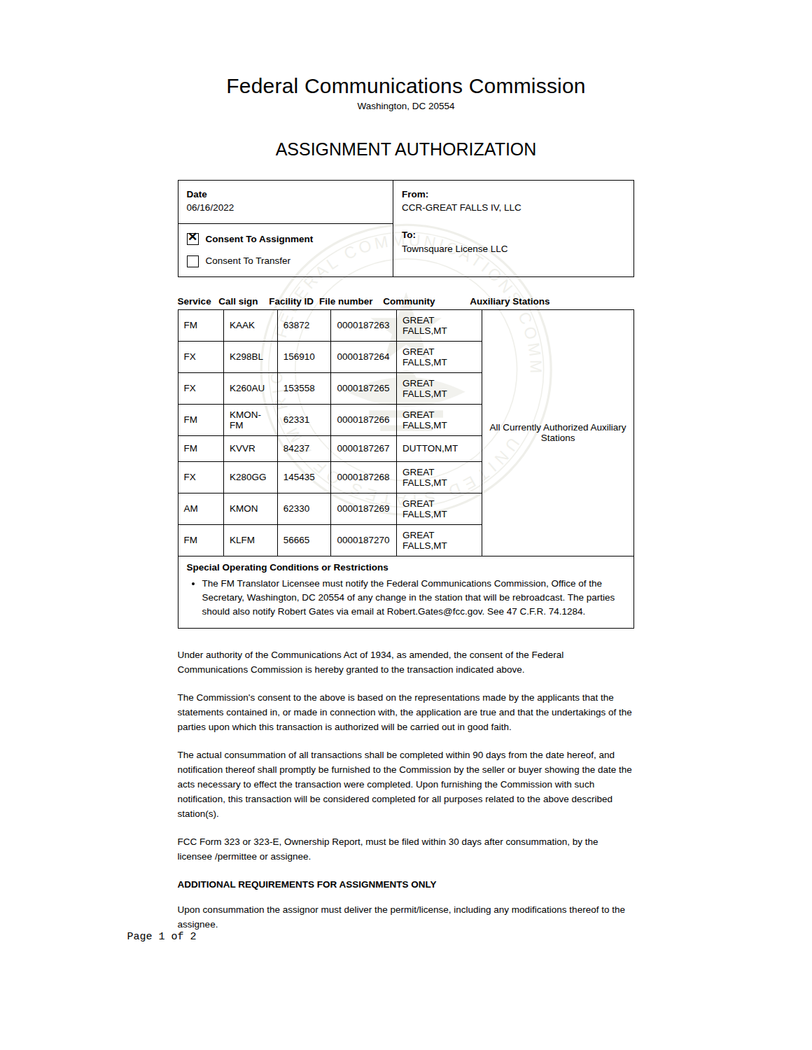FEDERAL COMMUNICATIONS COMMISSION UNITED STATES OF AMERICA
Federal Communications Commission
Washington, DC 20554
ASSIGNMENT AUTHORIZATION
| Date 06/16/2022 Consent To Assignment Consent To Transfer | From: CCR-GREAT FALLS IV, LLC To: Townsquare License LLC |
| Service | Call sign | Facility ID | File number | Community | Auxiliary Stations |
| FM | KAAK | 63872 | 0000187263 | GREAT FALLS,MT | All Currently Authorized Auxiliary Stations |
| FX | K298BL | 156910 | 0000187264 | GREAT FALLS,MT |
| FX | K260AU | 153558 | 0000187265 | GREAT FALLS,MT |
| FM | KMON-FM | 62331 | 0000187266 | GREAT FALLS,MT |
| FM | KVVR | 84237 | 0000187267 | DUTTON,MT |
| FX | K280GG | 145435 | 0000187268 | GREAT FALLS,MT |
| AM | KMON | 62330 | 0000187269 | GREAT FALLS,MT |
| FM | KLFM | 56665 | 0000187270 | GREAT FALLS,MT |
Special Operating Conditions or Restrictions
The FM Translator Licensee must notify the Federal Communications Commission, Office of the Secretary, Washington, DC 20554 of any change in the station that will be rebroadcast. The parties should also notify Robert Gates via email at Robert.Gates@fcc.gov. See 47 C.F.R. 74.1284.
Under authority of the Communications Act of 1934, as amended, the consent of the Federal Communications Commission is hereby granted to the transaction indicated above.
The Commission's consent to the above is based on the representations made by the applicants that the statements contained in, or made in connection with, the application are true and that the undertakings of the parties upon which this transaction is authorized will be carried out in good faith.
The actual consummation of all transactions shall be completed within 90 days from the date hereof, and notification thereof shall promptly be furnished to the Commission by the seller or buyer showing the date the acts necessary to effect the transaction were completed. Upon furnishing the Commission with such notification, this transaction will be considered completed for all purposes related to the above described station(s).
FCC Form 323 or 323-E, Ownership Report, must be filed within 30 days after consummation, by the licensee /permittee or assignee.
ADDITIONAL REQUIREMENTS FOR ASSIGNMENTS ONLY
Upon consummation the assignor must deliver the permit/license, including any modifications thereof to the assignee.
Page 1 of 2